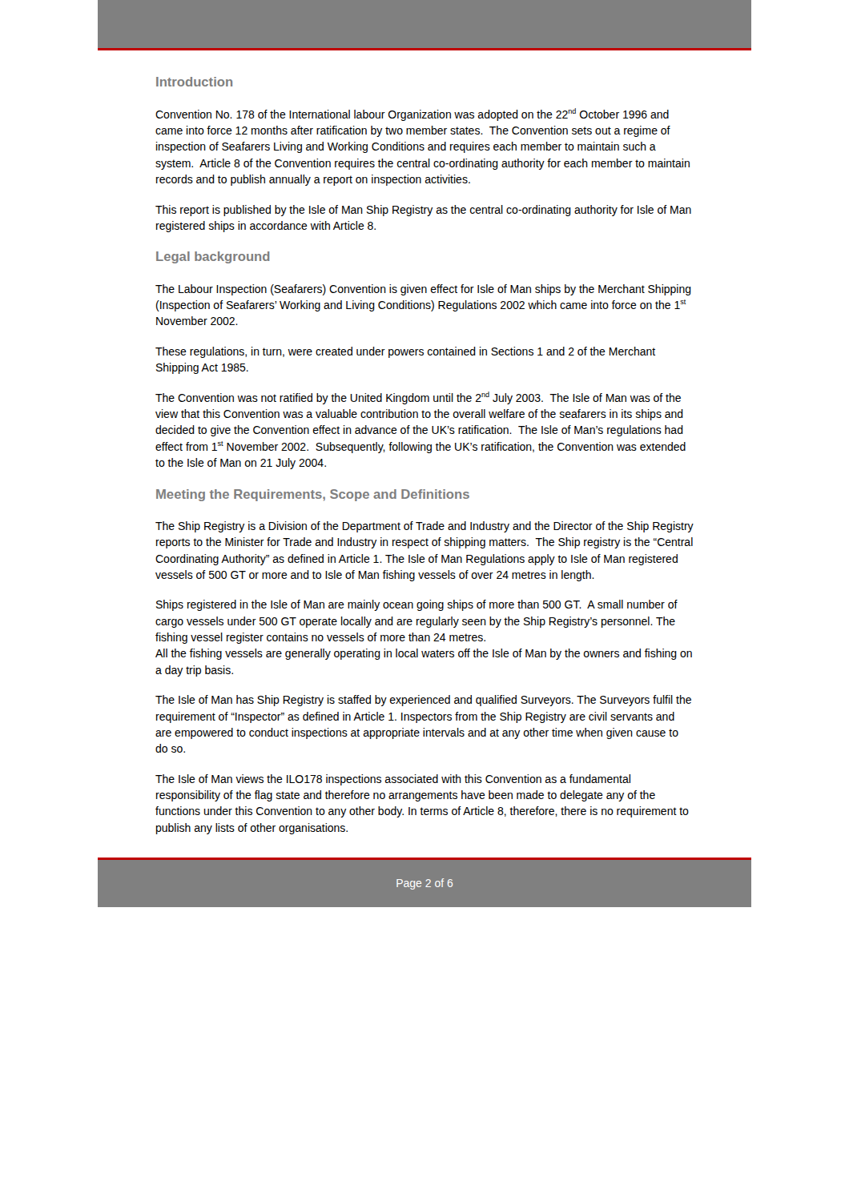Introduction
Convention No. 178 of the International labour Organization was adopted on the 22nd October 1996 and came into force 12 months after ratification by two member states. The Convention sets out a regime of inspection of Seafarers Living and Working Conditions and requires each member to maintain such a system. Article 8 of the Convention requires the central co-ordinating authority for each member to maintain records and to publish annually a report on inspection activities.
This report is published by the Isle of Man Ship Registry as the central co-ordinating authority for Isle of Man registered ships in accordance with Article 8.
Legal background
The Labour Inspection (Seafarers) Convention is given effect for Isle of Man ships by the Merchant Shipping (Inspection of Seafarers’ Working and Living Conditions) Regulations 2002 which came into force on the 1st November 2002.
These regulations, in turn, were created under powers contained in Sections 1 and 2 of the Merchant Shipping Act 1985.
The Convention was not ratified by the United Kingdom until the 2nd July 2003. The Isle of Man was of the view that this Convention was a valuable contribution to the overall welfare of the seafarers in its ships and decided to give the Convention effect in advance of the UK’s ratification. The Isle of Man’s regulations had effect from 1st November 2002. Subsequently, following the UK’s ratification, the Convention was extended to the Isle of Man on 21 July 2004.
Meeting the Requirements, Scope and Definitions
The Ship Registry is a Division of the Department of Trade and Industry and the Director of the Ship Registry reports to the Minister for Trade and Industry in respect of shipping matters. The Ship registry is the “Central Coordinating Authority” as defined in Article 1. The Isle of Man Regulations apply to Isle of Man registered vessels of 500 GT or more and to Isle of Man fishing vessels of over 24 metres in length.
Ships registered in the Isle of Man are mainly ocean going ships of more than 500 GT. A small number of cargo vessels under 500 GT operate locally and are regularly seen by the Ship Registry’s personnel. The fishing vessel register contains no vessels of more than 24 metres.
All the fishing vessels are generally operating in local waters off the Isle of Man by the owners and fishing on a day trip basis.
The Isle of Man has Ship Registry is staffed by experienced and qualified Surveyors. The Surveyors fulfil the requirement of “Inspector” as defined in Article 1. Inspectors from the Ship Registry are civil servants and are empowered to conduct inspections at appropriate intervals and at any other time when given cause to do so.
The Isle of Man views the ILO178 inspections associated with this Convention as a fundamental responsibility of the flag state and therefore no arrangements have been made to delegate any of the functions under this Convention to any other body. In terms of Article 8, therefore, there is no requirement to publish any lists of other organisations.
Page 2 of 6